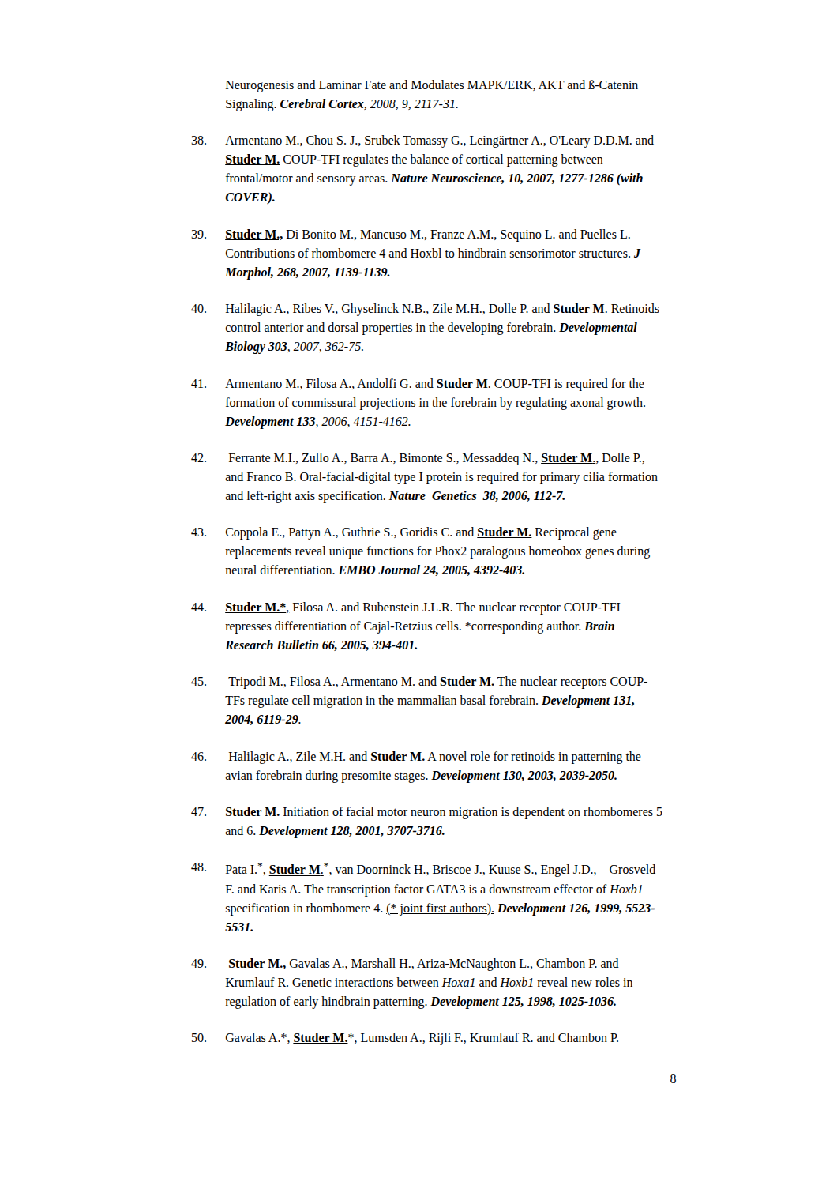Neurogenesis and Laminar Fate and Modulates MAPK/ERK, AKT and ß-Catenin Signaling. Cerebral Cortex, 2008, 9, 2117-31.
38. Armentano M., Chou S. J., Srubek Tomassy G., Leingärtner A., O'Leary D.D.M. and Studer M. COUP-TFI regulates the balance of cortical patterning between frontal/motor and sensory areas. Nature Neuroscience, 10, 2007, 1277-1286 (with COVER).
39. Studer M., Di Bonito M., Mancuso M., Franze A.M., Sequino L. and Puelles L. Contributions of rhombomere 4 and Hoxbl to hindbrain sensorimotor structures. J Morphol, 268, 2007, 1139-1139.
40. Halilagic A., Ribes V., Ghyselinck N.B., Zile M.H., Dolle P. and Studer M. Retinoids control anterior and dorsal properties in the developing forebrain. Developmental Biology 303, 2007, 362-75.
41. Armentano M., Filosa A., Andolfi G. and Studer M. COUP-TFI is required for the formation of commissural projections in the forebrain by regulating axonal growth. Development 133, 2006, 4151-4162.
42. Ferrante M.I., Zullo A., Barra A., Bimonte S., Messaddeq N., Studer M., Dolle P., and Franco B. Oral-facial-digital type I protein is required for primary cilia formation and left-right axis specification. Nature Genetics 38, 2006, 112-7.
43. Coppola E., Pattyn A., Guthrie S., Goridis C. and Studer M. Reciprocal gene replacements reveal unique functions for Phox2 paralogous homeobox genes during neural differentiation. EMBO Journal 24, 2005, 4392-403.
44. Studer M.*, Filosa A. and Rubenstein J.L.R. The nuclear receptor COUP-TFI represses differentiation of Cajal-Retzius cells. *corresponding author. Brain Research Bulletin 66, 2005, 394-401.
45. Tripodi M., Filosa A., Armentano M. and Studer M. The nuclear receptors COUP-TFs regulate cell migration in the mammalian basal forebrain. Development 131, 2004, 6119-29.
46. Halilagic A., Zile M.H. and Studer M. A novel role for retinoids in patterning the avian forebrain during presomite stages. Development 130, 2003, 2039-2050.
47. Studer M. Initiation of facial motor neuron migration is dependent on rhombomeres 5 and 6. Development 128, 2001, 3707-3716.
48. Pata I.*, Studer M.*, van Doorninck H., Briscoe J., Kuuse S., Engel J.D., Grosveld F. and Karis A. The transcription factor GATA3 is a downstream effector of Hoxb1 specification in rhombomere 4. (* joint first authors). Development 126, 1999, 5523-5531.
49. Studer M., Gavalas A., Marshall H., Ariza-McNaughton L., Chambon P. and Krumlauf R. Genetic interactions between Hoxa1 and Hoxb1 reveal new roles in regulation of early hindbrain patterning. Development 125, 1998, 1025-1036.
50. Gavalas A.*, Studer M.*, Lumsden A., Rijli F., Krumlauf R. and Chambon P.
8